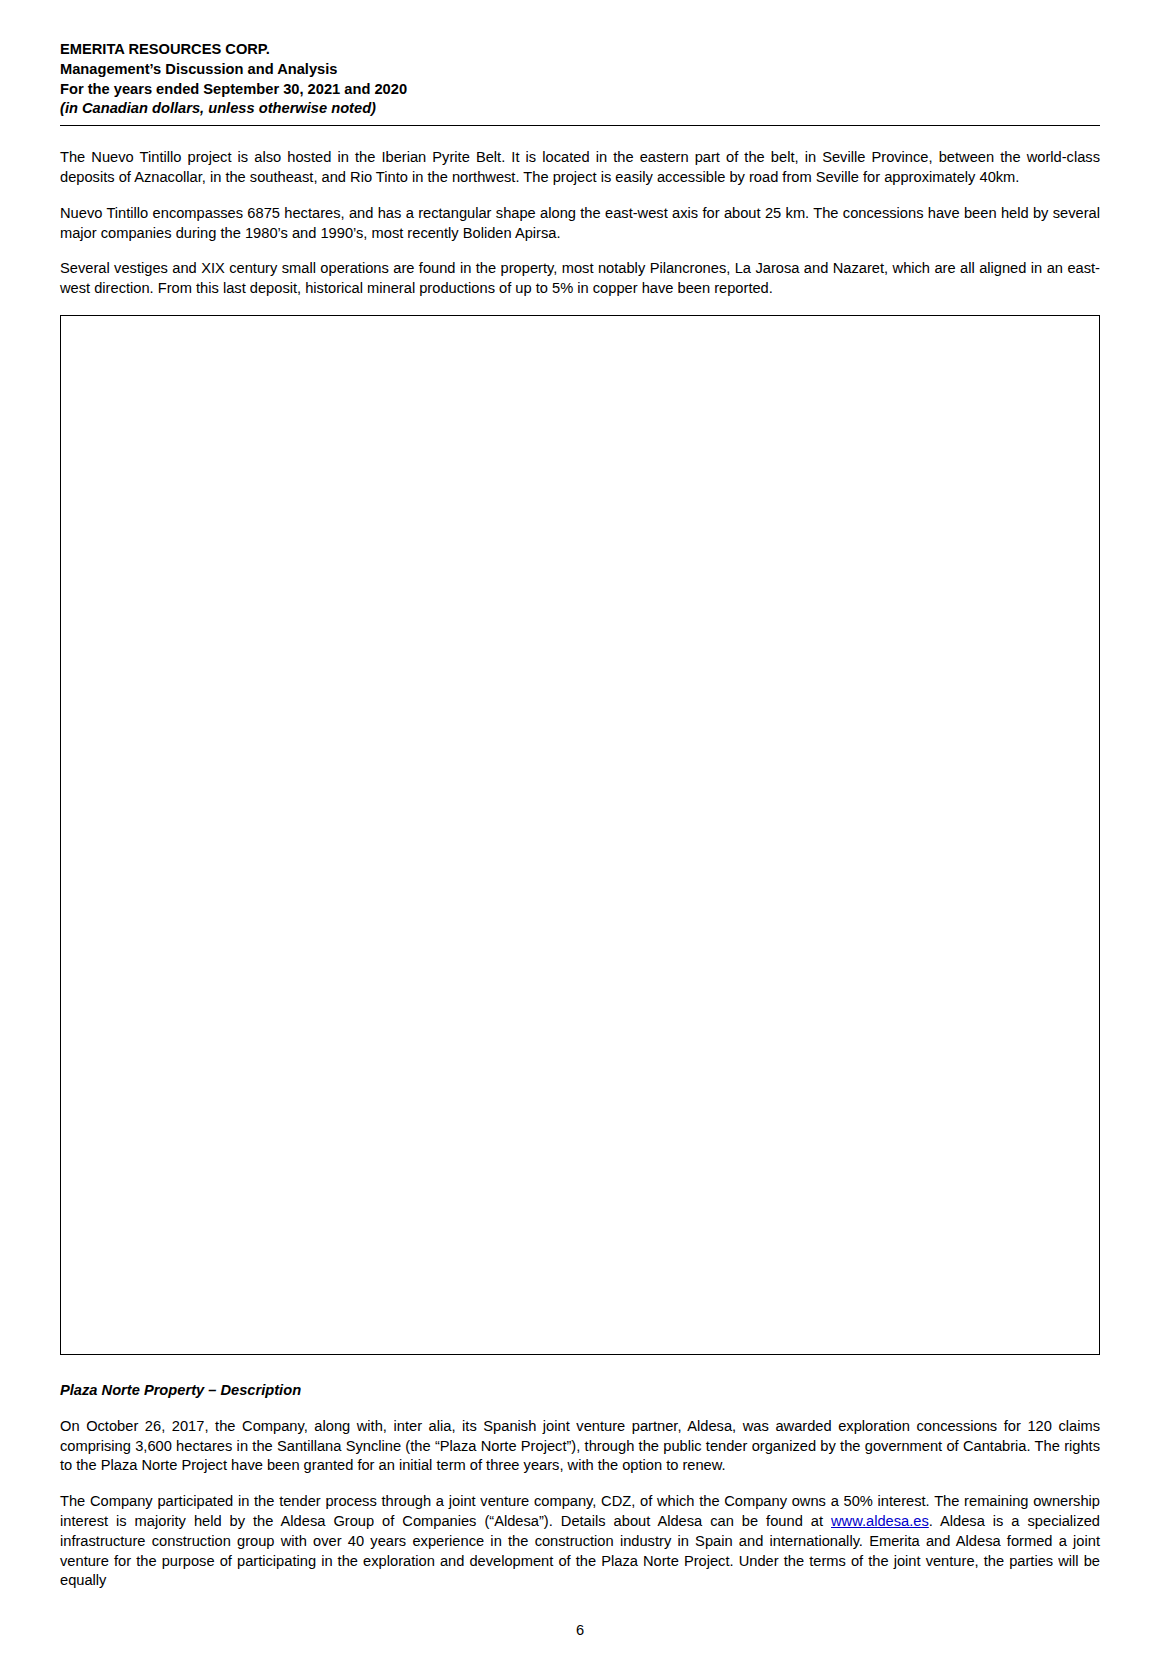EMERITA RESOURCES CORP.
Management’s Discussion and Analysis
For the years ended September 30, 2021 and 2020
(in Canadian dollars, unless otherwise noted)
The Nuevo Tintillo project is also hosted in the Iberian Pyrite Belt. It is located in the eastern part of the belt, in Seville Province, between the world-class deposits of Aznacollar, in the southeast, and Rio Tinto in the northwest. The project is easily accessible by road from Seville for approximately 40km.
Nuevo Tintillo encompasses 6875 hectares, and has a rectangular shape along the east-west axis for about 25 km. The concessions have been held by several major companies during the 1980’s and 1990’s, most recently Boliden Apirsa.
Several vestiges and XIX century small operations are found in the property, most notably Pilancrones, La Jarosa and Nazaret, which are all aligned in an east-west direction. From this last deposit, historical mineral productions of up to 5% in copper have been reported.
Plaza Norte Property – Description
On October 26, 2017, the Company, along with, inter alia, its Spanish joint venture partner, Aldesa, was awarded exploration concessions for 120 claims comprising 3,600 hectares in the Santillana Syncline (the “Plaza Norte Project”), through the public tender organized by the government of Cantabria. The rights to the Plaza Norte Project have been granted for an initial term of three years, with the option to renew.
The Company participated in the tender process through a joint venture company, CDZ, of which the Company owns a 50% interest. The remaining ownership interest is majority held by the Aldesa Group of Companies (“Aldesa”). Details about Aldesa can be found at www.aldesa.es. Aldesa is a specialized infrastructure construction group with over 40 years experience in the construction industry in Spain and internationally. Emerita and Aldesa formed a joint venture for the purpose of participating in the exploration and development of the Plaza Norte Project. Under the terms of the joint venture, the parties will be equally
6